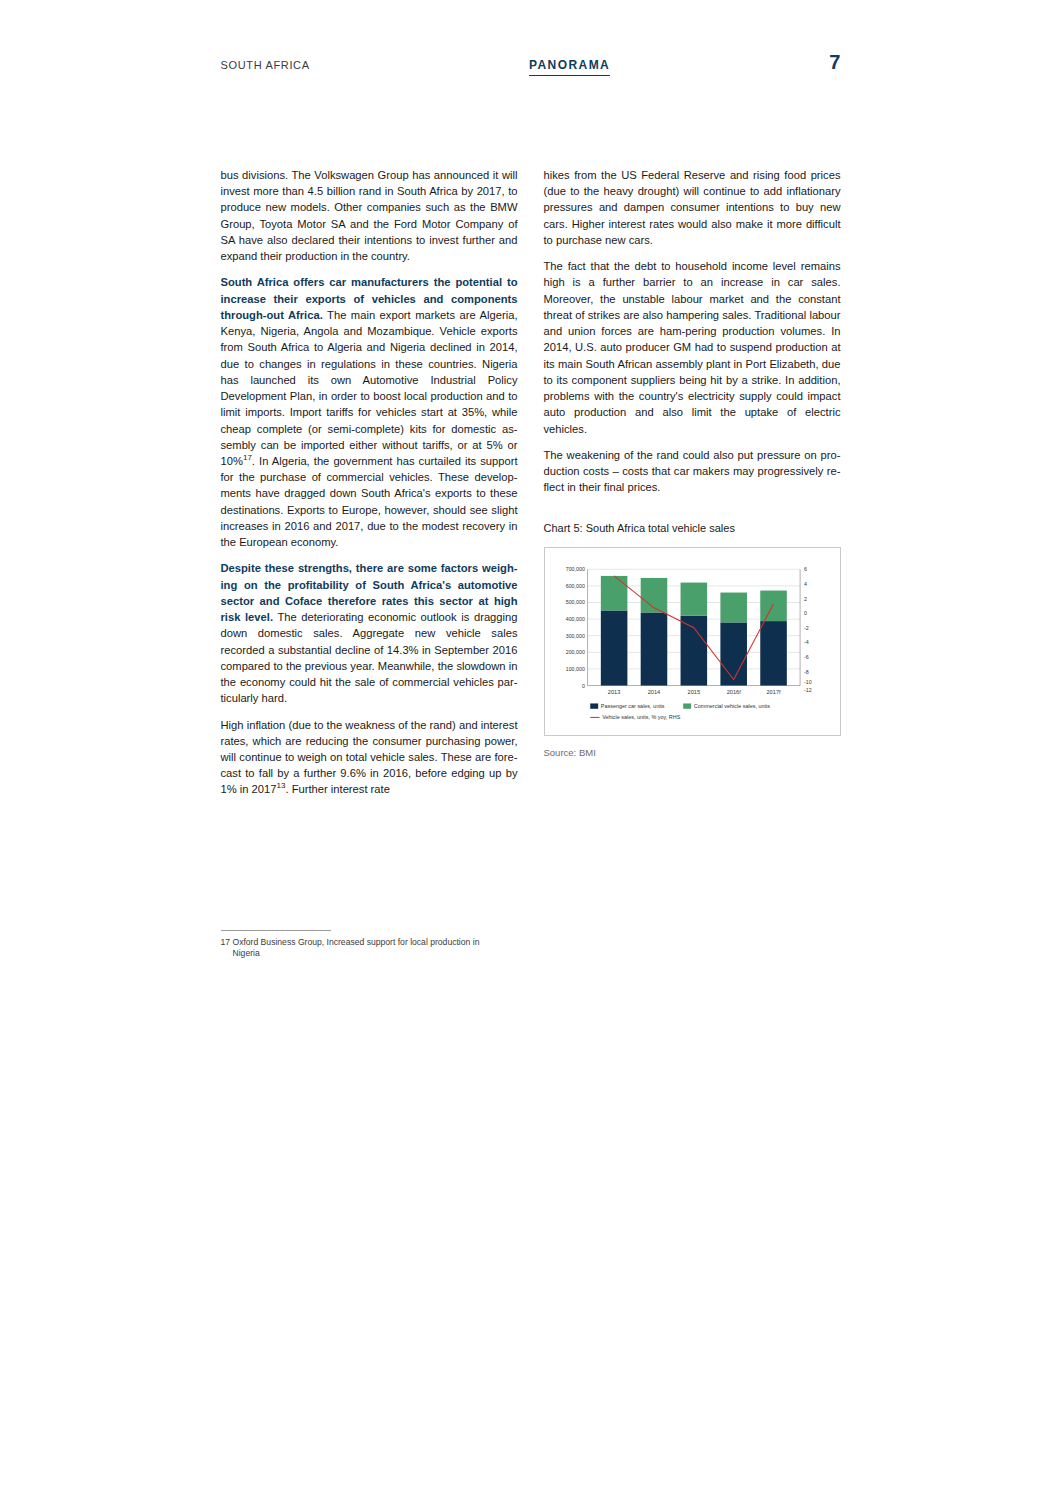South Africa
Panorama
7
bus divisions. The Volkswagen Group has announced it will invest more than 4.5 billion rand in South Africa by 2017, to produce new models. Other companies such as the BMW Group, Toyota Motor SA and the Ford Motor Company of SA have also declared their intentions to invest further and expand their production in the country.
South Africa offers car manufacturers the potential to increase their exports of vehicles and components through-out Africa. The main export markets are Algeria, Kenya, Nigeria, Angola and Mozambique. Vehicle exports from South Africa to Algeria and Nigeria declined in 2014, due to changes in regulations in these countries. Nigeria has launched its own Automotive Industrial Policy Development Plan, in order to boost local production and to limit imports. Import tariffs for vehicles start at 35%, while cheap complete (or semi-complete) kits for domestic assembly can be imported either without tariffs, or at 5% or 10%17. In Algeria, the government has curtailed its support for the purchase of commercial vehicles. These developments have dragged down South Africa's exports to these destinations. Exports to Europe, however, should see slight increases in 2016 and 2017, due to the modest recovery in the European economy.
Despite these strengths, there are some factors weighing on the profitability of South Africa's automotive sector and Coface therefore rates this sector at high risk level. The deteriorating economic outlook is dragging down domestic sales. Aggregate new vehicle sales recorded a substantial decline of 14.3% in September 2016 compared to the previous year. Meanwhile, the slowdown in the economy could hit the sale of commercial vehicles particularly hard.
High inflation (due to the weakness of the rand) and interest rates, which are reducing the consumer purchasing power, will continue to weigh on total vehicle sales. These are forecast to fall by a further 9.6% in 2016, before edging up by 1% in 201713. Further interest rate
hikes from the US Federal Reserve and rising food prices (due to the heavy drought) will continue to add inflationary pressures and dampen consumer intentions to buy new cars. Higher interest rates would also make it more difficult to purchase new cars.
The fact that the debt to household income level remains high is a further barrier to an increase in car sales. Moreover, the unstable labour market and the constant threat of strikes are also hampering sales. Traditional labour and union forces are ham-pering production volumes. In 2014, U.S. auto producer GM had to suspend production at its main South African assembly plant in Port Elizabeth, due to its component suppliers being hit by a strike. In addition, problems with the country's electricity supply could impact auto production and also limit the uptake of electric vehicles.
The weakening of the rand could also put pressure on production costs – costs that car makers may progressively reflect in their final prices.
Chart 5: South Africa total vehicle sales
700,000 600,000 500,000 400,000 300,000 200,000 100,000 0 6 4 2 0 -2 -4 -6 -8 -10 -12 2013 2014 2015 2016f 2017f Passenger car sales, units Commercial vehicle sales, units Vehicle sales, units, % yoy, RHS
Source: BMI
17 Oxford Business Group, Increased support for local production in Nigeria